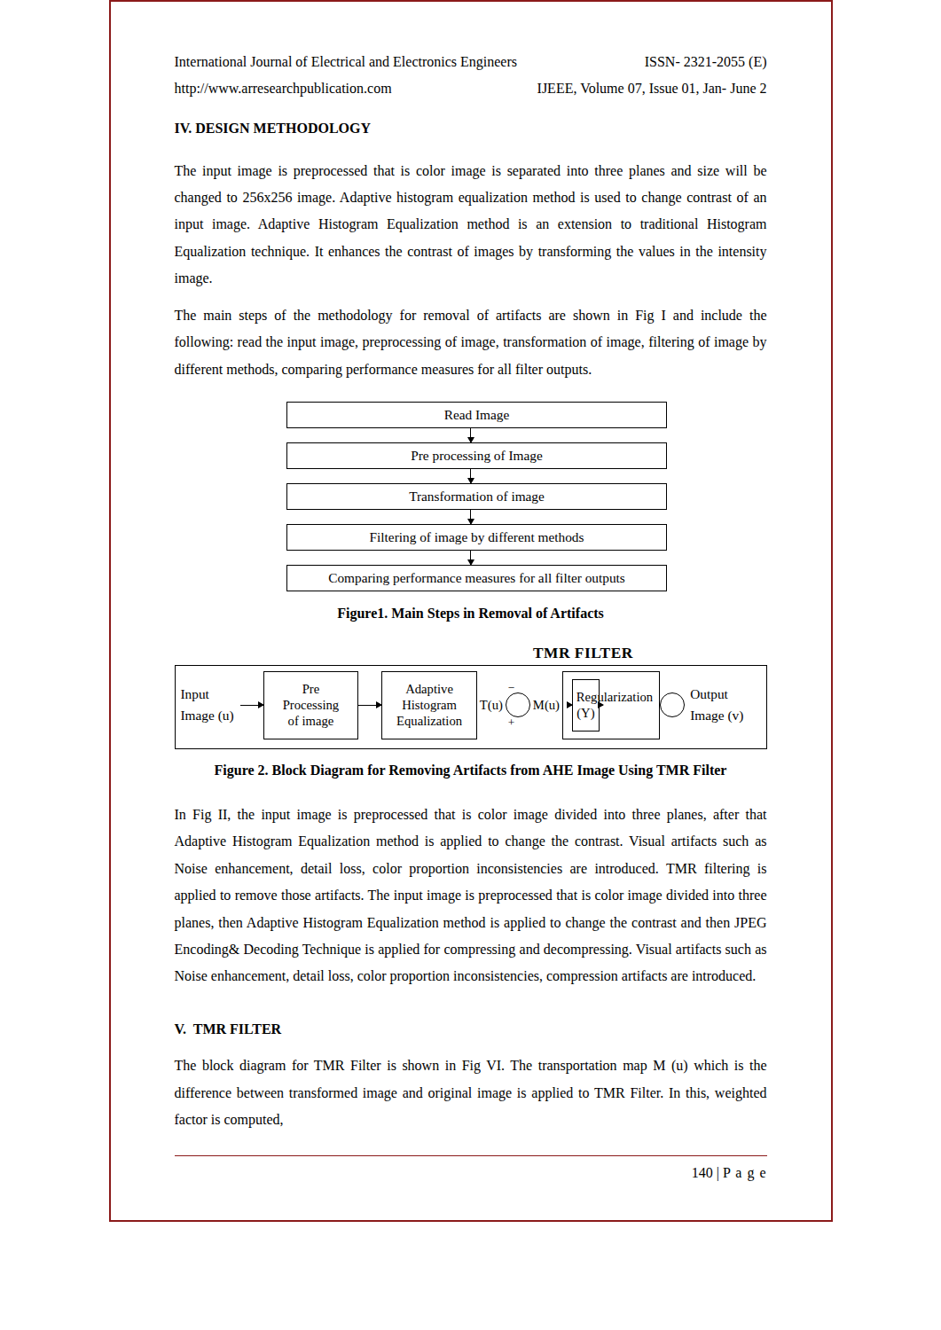International Journal of Electrical and Electronics Engineers
ISSN- 2321-2055 (E)
http://www.arresearchpublication.com
IJEEE, Volume 07, Issue 01, Jan- June 2
IV. Design Methodology
The input image is preprocessed that is color image is separated into three planes and size will be changed to 256x256 image. Adaptive histogram equalization method is used to change contrast of an input image. Adaptive Histogram Equalization method is an extension to traditional Histogram Equalization technique. It enhances the contrast of images by transforming the values in the intensity image.
The main steps of the methodology for removal of artifacts are shown in Fig I and include the following: read the input image, preprocessing of image, transformation of image, filtering of image by different methods, comparing performance measures for all filter outputs.
Read Image
Pre processing of Image
Transformation of image
Filtering of image by different methods
Comparing performance measures for all filter outputs
Figure1. Main Steps in Removal of Artifacts
TMR FILTER
Input
Image (u)
Pre
Processing
of image
Adaptive
Histogram
Equalization
T(u)
− +
M(u)
Regularization
(Y)
Output
Image (v)
Figure 2. Block Diagram for Removing Artifacts from AHE Image Using TMR Filter
In Fig II, the input image is preprocessed that is color image divided into three planes, after that Adaptive Histogram Equalization method is applied to change the contrast. Visual artifacts such as Noise enhancement, detail loss, color proportion inconsistencies are introduced. TMR filtering is applied to remove those artifacts. The input image is preprocessed that is color image divided into three planes, then Adaptive Histogram Equalization method is applied to change the contrast and then JPEG Encoding& Decoding Technique is applied for compressing and decompressing. Visual artifacts such as Noise enhancement, detail loss, color proportion inconsistencies, compression artifacts are introduced.
V. TMR Filter
The block diagram for TMR Filter is shown in Fig VI. The transportation map M (u) which is the difference between transformed image and original image is applied to TMR Filter. In this, weighted factor is computed,
140 | P a g e